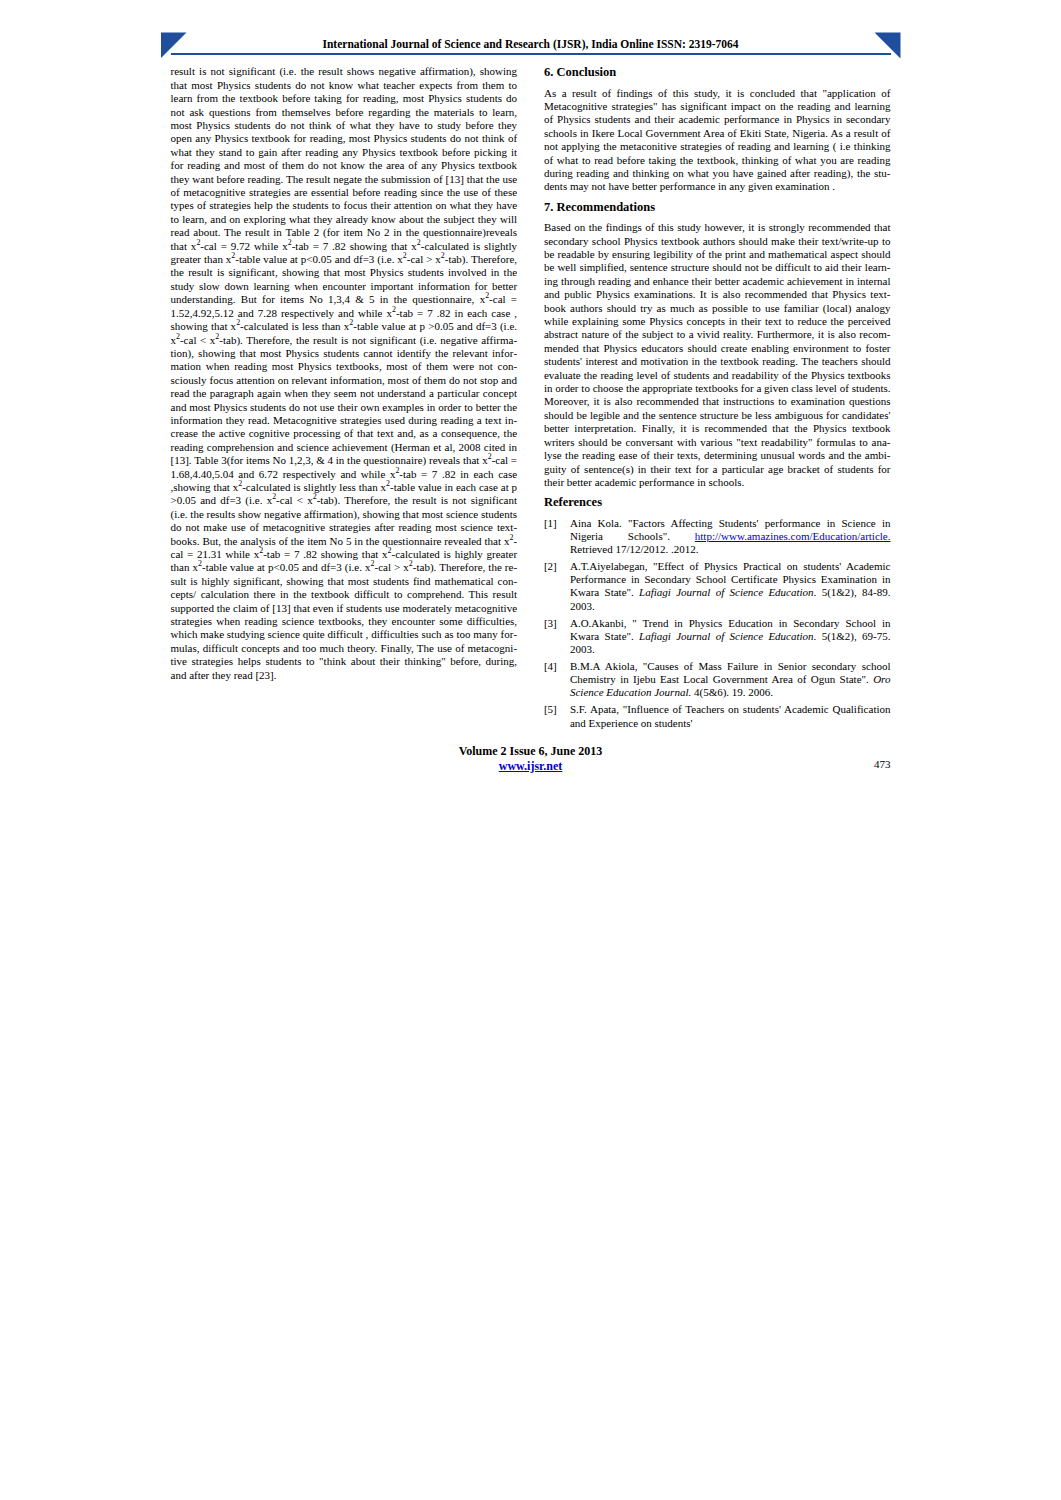International Journal of Science and Research (IJSR), India Online ISSN: 2319-7064
result is not significant (i.e. the result shows negative affirmation), showing that most Physics students do not know what teacher expects from them to learn from the textbook before taking for reading, most Physics students do not ask questions from themselves before regarding the materials to learn, most Physics students do not think of what they have to study before they open any Physics textbook for reading, most Physics students do not think of what they stand to gain after reading any Physics textbook before picking it for reading and most of them do not know the area of any Physics textbook they want before reading. The result negate the submission of [13] that the use of metacognitive strategies are essential before reading since the use of these types of strategies help the students to focus their attention on what they have to learn, and on exploring what they already know about the subject they will read about. The result in Table 2 (for item No 2 in the questionnaire)reveals that x2-cal = 9.72 while x2-tab = 7 .82 showing that x2-calculated is slightly greater than x2-table value at p<0.05 and df=3 (i.e. x2-cal > x2-tab). Therefore, the result is significant, showing that most Physics students involved in the study slow down learning when encounter important information for better understanding. But for items No 1,3,4 & 5 in the questionnaire, x2-cal = 1.52,4.92,5.12 and 7.28 respectively and while x2-tab = 7 .82 in each case , showing that x2-calculated is less than x2-table value at p >0.05 and df=3 (i.e. x2-cal < x2-tab). Therefore, the result is not significant (i.e. negative affirmation), showing that most Physics students cannot identify the relevant information when reading most Physics textbooks, most of them were not consciously focus attention on relevant information, most of them do not stop and read the paragraph again when they seem not understand a particular concept and most Physics students do not use their own examples in order to better the information they read. Metacognitive strategies used during reading a text increase the active cognitive processing of that text and, as a consequence, the reading comprehension and science achievement (Herman et al, 2008 cited in [13]. Table 3(for items No 1,2,3, & 4 in the questionnaire) reveals that x2-cal = 1.68,4.40,5.04 and 6.72 respectively and while x2-tab = 7 .82 in each case ,showing that x2-calculated is slightly less than x2-table value in each case at p >0.05 and df=3 (i.e. x2-cal < x2-tab). Therefore, the result is not significant (i.e. the results show negative affirmation), showing that most science students do not make use of metacognitive strategies after reading most science textbooks. But, the analysis of the item No 5 in the questionnaire revealed that x2-cal = 21.31 while x2-tab = 7 .82 showing that x2-calculated is highly greater than x2-table value at p<0.05 and df=3 (i.e. x2-cal > x2-tab). Therefore, the result is highly significant, showing that most students find mathematical concepts/ calculation there in the textbook difficult to comprehend. This result supported the claim of [13] that even if students use moderately metacognitive strategies when reading science textbooks, they encounter some difficulties, which make studying science quite difficult , difficulties such as too many formulas, difficult concepts and too much theory. Finally, The use of metacognitive strategies helps students to "think about their thinking" before, during, and after they read [23].
6. Conclusion
As a result of findings of this study, it is concluded that "application of Metacognitive strategies" has significant impact on the reading and learning of Physics students and their academic performance in Physics in secondary schools in Ikere Local Government Area of Ekiti State, Nigeria. As a result of not applying the metaconitive strategies of reading and learning ( i.e thinking of what to read before taking the textbook, thinking of what you are reading during reading and thinking on what you have gained after reading), the students may not have better performance in any given examination .
7. Recommendations
Based on the findings of this study however, it is strongly recommended that secondary school Physics textbook authors should make their text/write-up to be readable by ensuring legibility of the print and mathematical aspect should be well simplified, sentence structure should not be difficult to aid their learning through reading and enhance their better academic achievement in internal and public Physics examinations. It is also recommended that Physics textbook authors should try as much as possible to use familiar (local) analogy while explaining some Physics concepts in their text to reduce the perceived abstract nature of the subject to a vivid reality. Furthermore, it is also recommended that Physics educators should create enabling environment to foster students' interest and motivation in the textbook reading. The teachers should evaluate the reading level of students and readability of the Physics textbooks in order to choose the appropriate textbooks for a given class level of students. Moreover, it is also recommended that instructions to examination questions should be legible and the sentence structure be less ambiguous for candidates' better interpretation. Finally, it is recommended that the Physics textbook writers should be conversant with various "text readability" formulas to analyse the reading ease of their texts, determining unusual words and the ambiguity of sentence(s) in their text for a particular age bracket of students for their better academic performance in schools.
References
[1] Aina Kola. "Factors Affecting Students' performance in Science in Nigeria Schools". http://www.amazines.com/Education/article. Retrieved 17/12/2012. .2012.
[2] A.T.Aiyelabegan, "Effect of Physics Practical on students' Academic Performance in Secondary School Certificate Physics Examination in Kwara State". Lafiagi Journal of Science Education. 5(1&2), 84-89. 2003.
[3] A.O.Akanbi, " Trend in Physics Education in Secondary School in Kwara State". Lafiagi Journal of Science Education. 5(1&2), 69-75. 2003.
[4] B.M.A Akiola, "Causes of Mass Failure in Senior secondary school Chemistry in Ijebu East Local Government Area of Ogun State". Oro Science Education Journal. 4(5&6). 19. 2006.
[5] S.F. Apata, "Influence of Teachers on students' Academic Qualification and Experience on students'
Volume 2 Issue 6, June 2013
www.ijsr.net 473